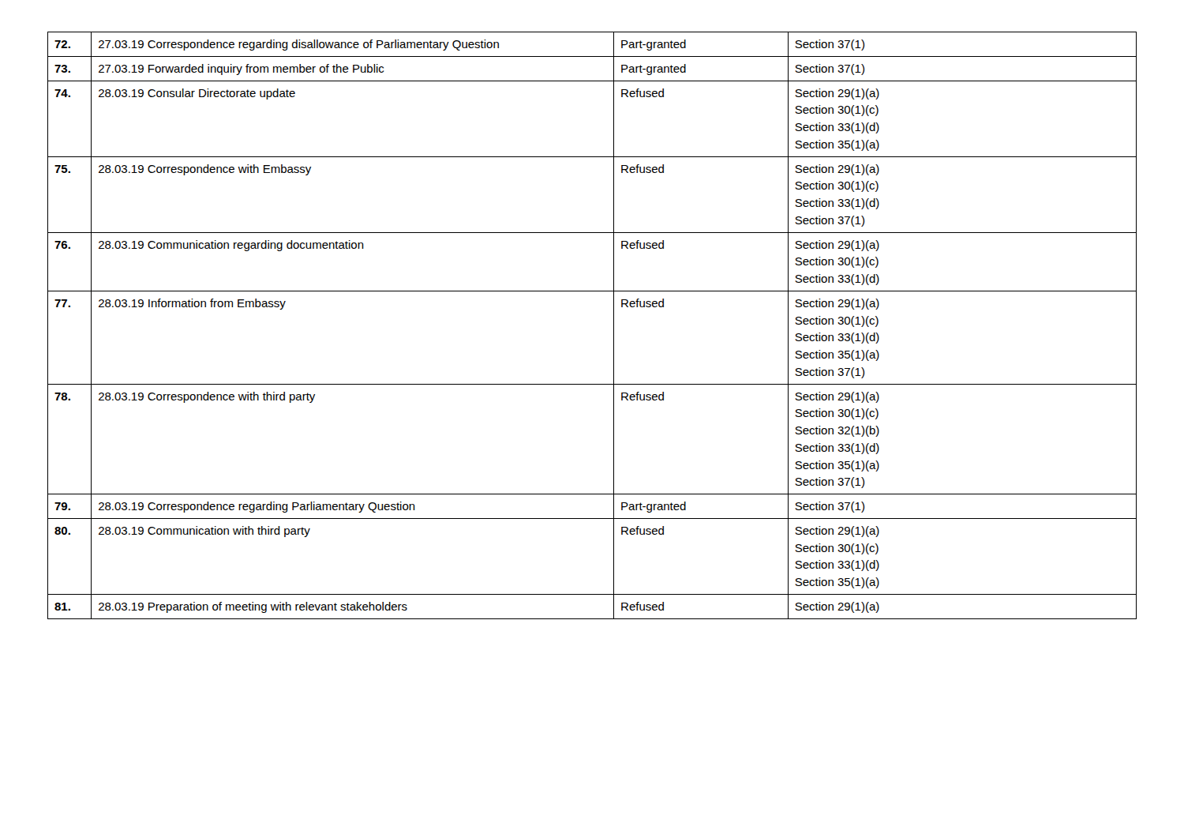| 72. | 27.03.19 Correspondence regarding disallowance of Parliamentary Question | Part-granted | Section 37(1) |
| 73. | 27.03.19 Forwarded inquiry from member of the Public | Part-granted | Section 37(1) |
| 74. | 28.03.19 Consular Directorate update | Refused | Section 29(1)(a) Section 30(1)(c) Section 33(1)(d) Section 35(1)(a) |
| 75. | 28.03.19 Correspondence with Embassy | Refused | Section 29(1)(a) Section 30(1)(c) Section 33(1)(d) Section 37(1) |
| 76. | 28.03.19 Communication regarding documentation | Refused | Section 29(1)(a) Section 30(1)(c) Section 33(1)(d) |
| 77. | 28.03.19 Information from Embassy | Refused | Section 29(1)(a) Section 30(1)(c) Section 33(1)(d) Section 35(1)(a) Section 37(1) |
| 78. | 28.03.19 Correspondence with third party | Refused | Section 29(1)(a) Section 30(1)(c) Section 32(1)(b) Section 33(1)(d) Section 35(1)(a) Section 37(1) |
| 79. | 28.03.19 Correspondence regarding Parliamentary Question | Part-granted | Section 37(1) |
| 80. | 28.03.19 Communication with third party | Refused | Section 29(1)(a) Section 30(1)(c) Section 33(1)(d) Section 35(1)(a) |
| 81. | 28.03.19 Preparation of meeting with relevant stakeholders | Refused | Section 29(1)(a) |